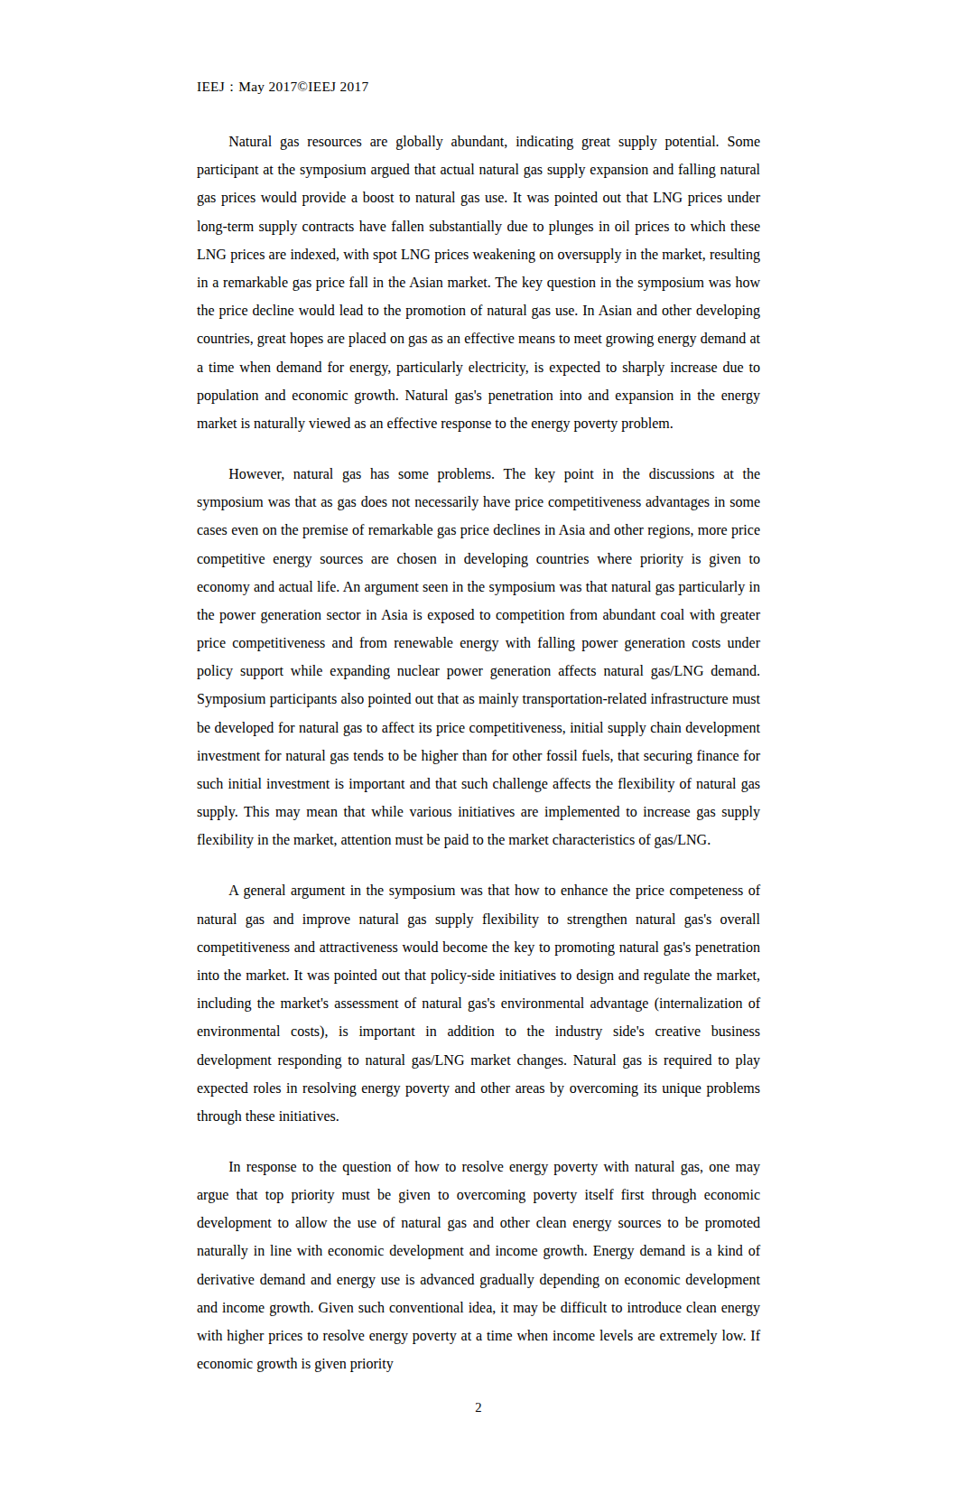IEEJ：May 2017©IEEJ 2017
Natural gas resources are globally abundant, indicating great supply potential. Some participant at the symposium argued that actual natural gas supply expansion and falling natural gas prices would provide a boost to natural gas use. It was pointed out that LNG prices under long-term supply contracts have fallen substantially due to plunges in oil prices to which these LNG prices are indexed, with spot LNG prices weakening on oversupply in the market, resulting in a remarkable gas price fall in the Asian market. The key question in the symposium was how the price decline would lead to the promotion of natural gas use. In Asian and other developing countries, great hopes are placed on gas as an effective means to meet growing energy demand at a time when demand for energy, particularly electricity, is expected to sharply increase due to population and economic growth. Natural gas's penetration into and expansion in the energy market is naturally viewed as an effective response to the energy poverty problem.
However, natural gas has some problems. The key point in the discussions at the symposium was that as gas does not necessarily have price competitiveness advantages in some cases even on the premise of remarkable gas price declines in Asia and other regions, more price competitive energy sources are chosen in developing countries where priority is given to economy and actual life. An argument seen in the symposium was that natural gas particularly in the power generation sector in Asia is exposed to competition from abundant coal with greater price competitiveness and from renewable energy with falling power generation costs under policy support while expanding nuclear power generation affects natural gas/LNG demand. Symposium participants also pointed out that as mainly transportation-related infrastructure must be developed for natural gas to affect its price competitiveness, initial supply chain development investment for natural gas tends to be higher than for other fossil fuels, that securing finance for such initial investment is important and that such challenge affects the flexibility of natural gas supply. This may mean that while various initiatives are implemented to increase gas supply flexibility in the market, attention must be paid to the market characteristics of gas/LNG.
A general argument in the symposium was that how to enhance the price competeness of natural gas and improve natural gas supply flexibility to strengthen natural gas's overall competitiveness and attractiveness would become the key to promoting natural gas's penetration into the market. It was pointed out that policy-side initiatives to design and regulate the market, including the market's assessment of natural gas's environmental advantage (internalization of environmental costs), is important in addition to the industry side's creative business development responding to natural gas/LNG market changes. Natural gas is required to play expected roles in resolving energy poverty and other areas by overcoming its unique problems through these initiatives.
In response to the question of how to resolve energy poverty with natural gas, one may argue that top priority must be given to overcoming poverty itself first through economic development to allow the use of natural gas and other clean energy sources to be promoted naturally in line with economic development and income growth. Energy demand is a kind of derivative demand and energy use is advanced gradually depending on economic development and income growth. Given such conventional idea, it may be difficult to introduce clean energy with higher prices to resolve energy poverty at a time when income levels are extremely low. If economic growth is given priority
2